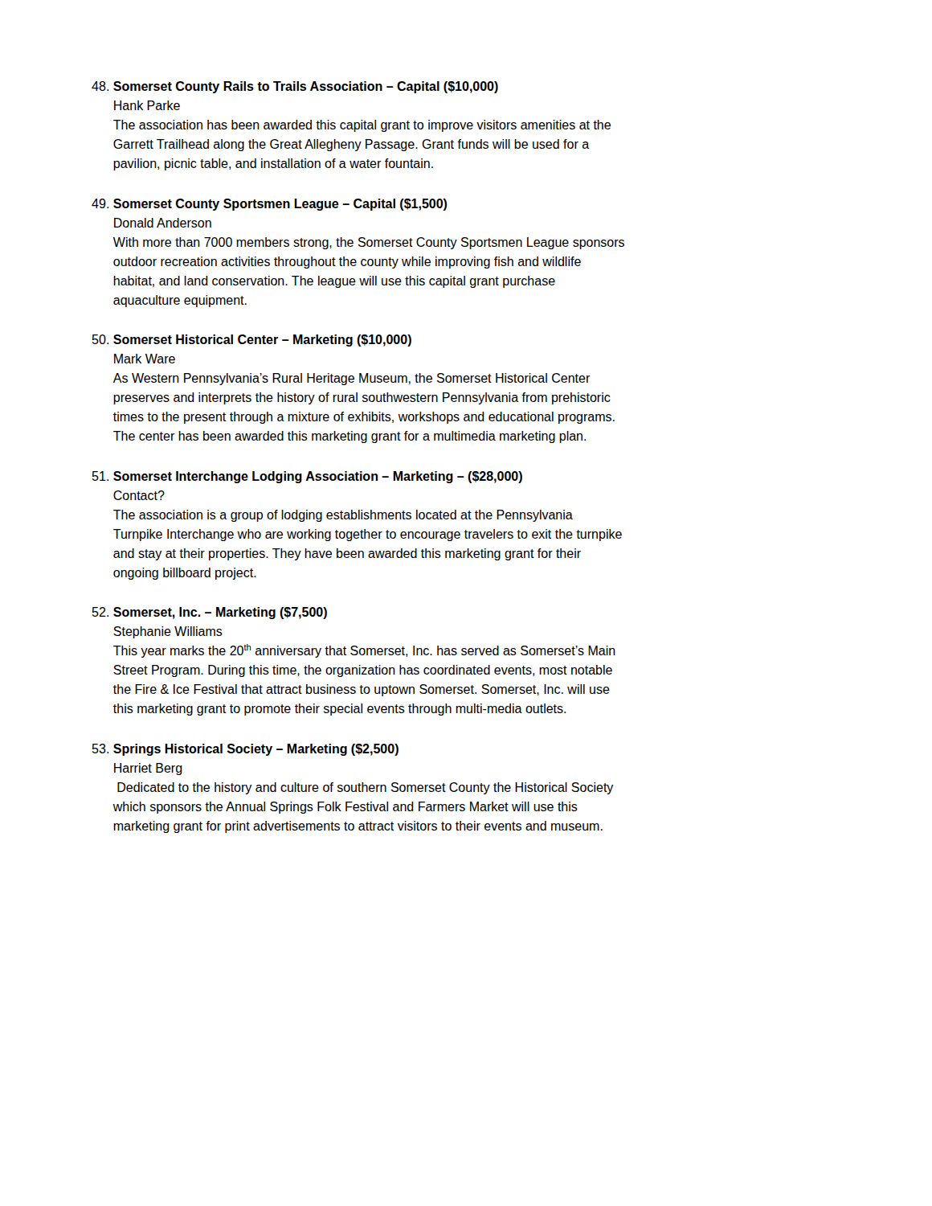Somerset County Rails to Trails Association – Capital ($10,000) Hank Parke The association has been awarded this capital grant to improve visitors amenities at the Garrett Trailhead along the Great Allegheny Passage. Grant funds will be used for a pavilion, picnic table, and installation of a water fountain.
Somerset County Sportsmen League – Capital ($1,500) Donald Anderson With more than 7000 members strong, the Somerset County Sportsmen League sponsors outdoor recreation activities throughout the county while improving fish and wildlife habitat, and land conservation. The league will use this capital grant purchase aquaculture equipment.
Somerset Historical Center – Marketing ($10,000) Mark Ware As Western Pennsylvania’s Rural Heritage Museum, the Somerset Historical Center preserves and interprets the history of rural southwestern Pennsylvania from prehistoric times to the present through a mixture of exhibits, workshops and educational programs. The center has been awarded this marketing grant for a multimedia marketing plan.
Somerset Interchange Lodging Association – Marketing – ($28,000) Contact? The association is a group of lodging establishments located at the Pennsylvania Turnpike Interchange who are working together to encourage travelers to exit the turnpike and stay at their properties. They have been awarded this marketing grant for their ongoing billboard project.
Somerset, Inc. – Marketing ($7,500) Stephanie Williams This year marks the 20th anniversary that Somerset, Inc. has served as Somerset’s Main Street Program. During this time, the organization has coordinated events, most notable the Fire & Ice Festival that attract business to uptown Somerset. Somerset, Inc. will use this marketing grant to promote their special events through multi-media outlets.
Springs Historical Society – Marketing ($2,500) Harriet Berg Dedicated to the history and culture of southern Somerset County the Historical Society which sponsors the Annual Springs Folk Festival and Farmers Market will use this marketing grant for print advertisements to attract visitors to their events and museum.